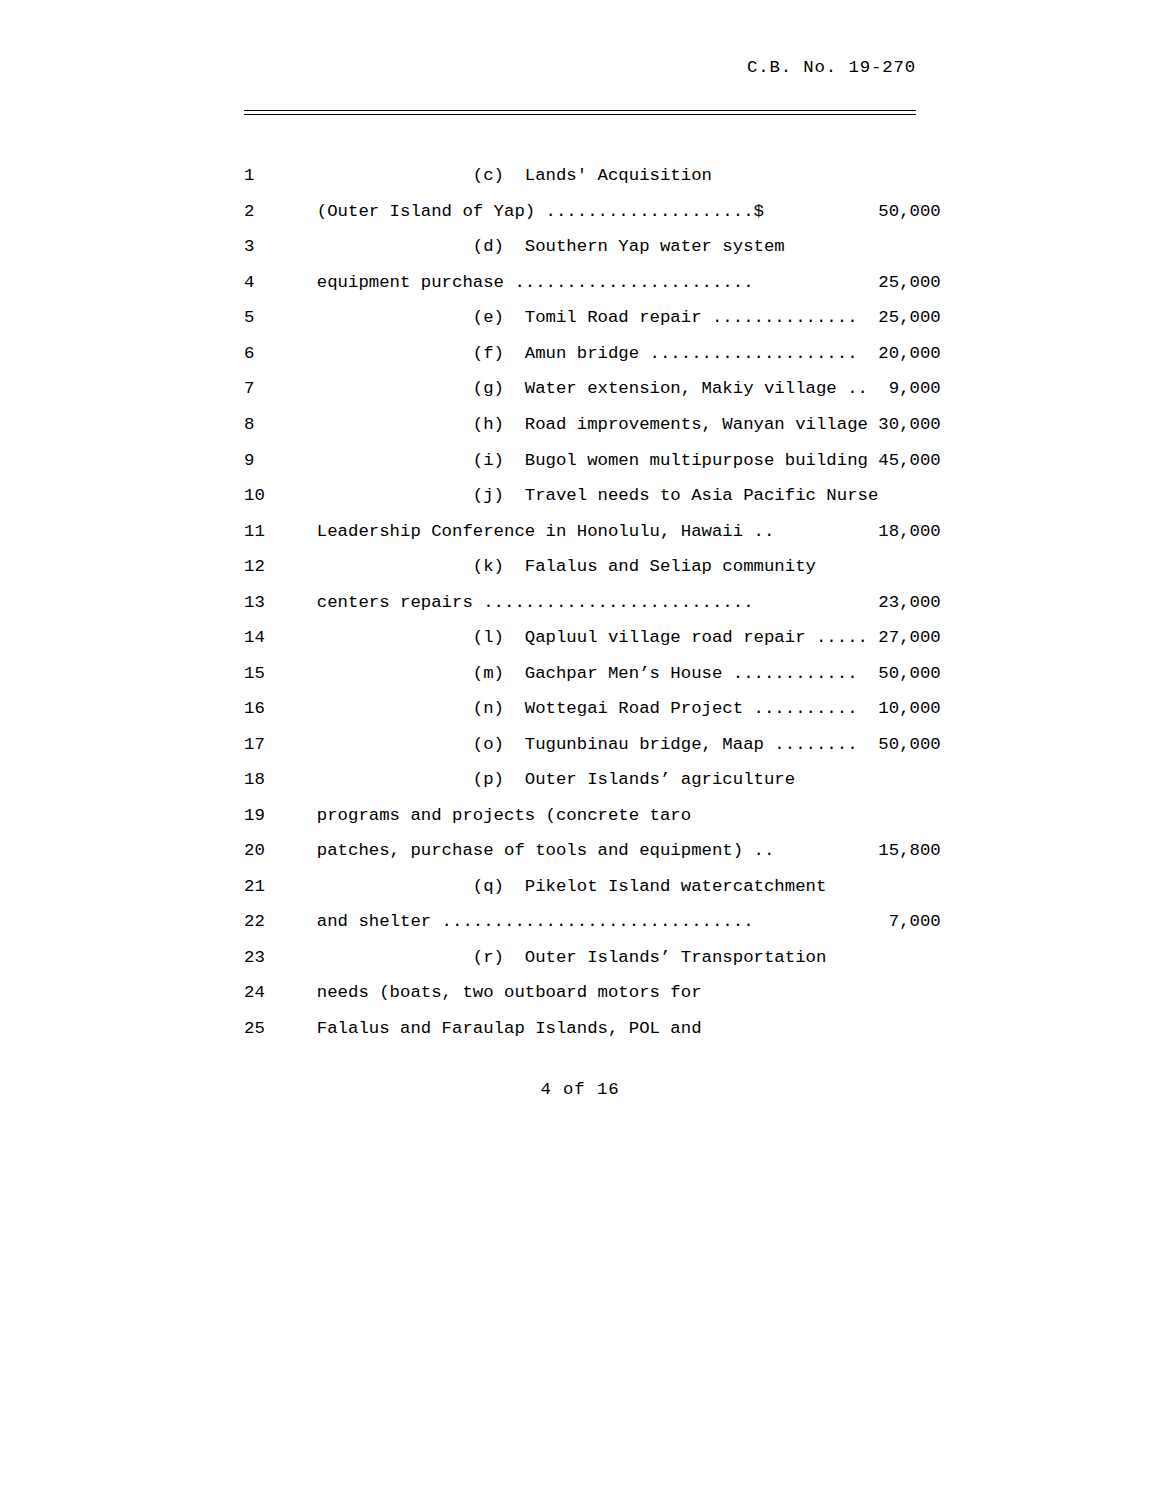C.B. No. 19-270
| 1 | (c) Lands' Acquisition | |
| 2 | (Outer Island of Yap) ....................$ | 50,000 |
| 3 | (d) Southern Yap water system | |
| 4 | equipment purchase ....................... | 25,000 |
| 5 | (e) Tomil Road repair .............. | 25,000 |
| 6 | (f) Amun bridge .................... | 20,000 |
| 7 | (g) Water extension, Makiy village .. | 9,000 |
| 8 | (h) Road improvements, Wanyan village | 30,000 |
| 9 | (i) Bugol women multipurpose building | 45,000 |
| 10 | (j) Travel needs to Asia Pacific Nurse | |
| 11 | Leadership Conference in Honolulu, Hawaii .. | 18,000 |
| 12 | (k) Falalus and Seliap community | |
| 13 | centers repairs .......................... | 23,000 |
| 14 | (l) Qapluul village road repair ..... | 27,000 |
| 15 | (m) Gachpar Men’s House ............ | 50,000 |
| 16 | (n) Wottegai Road Project .......... | 10,000 |
| 17 | (o) Tugunbinau bridge, Maap ........ | 50,000 |
| 18 | (p) Outer Islands’ agriculture | |
| 19 | programs and projects (concrete taro | |
| 20 | patches, purchase of tools and equipment) .. | 15,800 |
| 21 | (q) Pikelot Island watercatchment | |
| 22 | and shelter .............................. | 7,000 |
| 23 | (r) Outer Islands’ Transportation | |
| 24 | needs (boats, two outboard motors for | |
| 25 | Falalus and Faraulap Islands, POL and | |
4 of 16